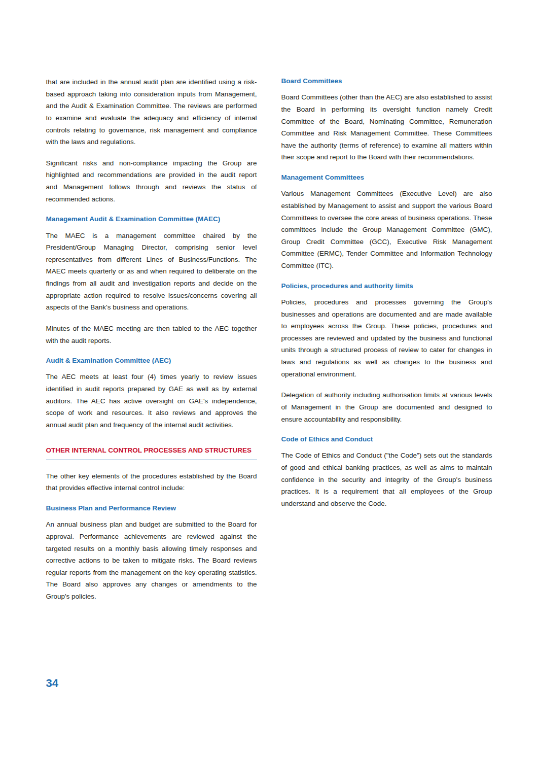that are included in the annual audit plan are identified using a risk-based approach taking into consideration inputs from Management, and the Audit & Examination Committee. The reviews are performed to examine and evaluate the adequacy and efficiency of internal controls relating to governance, risk management and compliance with the laws and regulations.
Significant risks and non-compliance impacting the Group are highlighted and recommendations are provided in the audit report and Management follows through and reviews the status of recommended actions.
Management Audit & Examination Committee (MAEC)
The MAEC is a management committee chaired by the President/Group Managing Director, comprising senior level representatives from different Lines of Business/Functions. The MAEC meets quarterly or as and when required to deliberate on the findings from all audit and investigation reports and decide on the appropriate action required to resolve issues/concerns covering all aspects of the Bank's business and operations.
Minutes of the MAEC meeting are then tabled to the AEC together with the audit reports.
Audit & Examination Committee (AEC)
The AEC meets at least four (4) times yearly to review issues identified in audit reports prepared by GAE as well as by external auditors. The AEC has active oversight on GAE's independence, scope of work and resources. It also reviews and approves the annual audit plan and frequency of the internal audit activities.
OTHER INTERNAL CONTROL PROCESSES AND STRUCTURES
The other key elements of the procedures established by the Board that provides effective internal control include:
Business Plan and Performance Review
An annual business plan and budget are submitted to the Board for approval. Performance achievements are reviewed against the targeted results on a monthly basis allowing timely responses and corrective actions to be taken to mitigate risks. The Board reviews regular reports from the management on the key operating statistics. The Board also approves any changes or amendments to the Group's policies.
Board Committees
Board Committees (other than the AEC) are also established to assist the Board in performing its oversight function namely Credit Committee of the Board, Nominating Committee, Remuneration Committee and Risk Management Committee. These Committees have the authority (terms of reference) to examine all matters within their scope and report to the Board with their recommendations.
Management Committees
Various Management Committees (Executive Level) are also established by Management to assist and support the various Board Committees to oversee the core areas of business operations. These committees include the Group Management Committee (GMC), Group Credit Committee (GCC), Executive Risk Management Committee (ERMC), Tender Committee and Information Technology Committee (ITC).
Policies, procedures and authority limits
Policies, procedures and processes governing the Group's businesses and operations are documented and are made available to employees across the Group. These policies, procedures and processes are reviewed and updated by the business and functional units through a structured process of review to cater for changes in laws and regulations as well as changes to the business and operational environment.
Delegation of authority including authorisation limits at various levels of Management in the Group are documented and designed to ensure accountability and responsibility.
Code of Ethics and Conduct
The Code of Ethics and Conduct ("the Code") sets out the standards of good and ethical banking practices, as well as aims to maintain confidence in the security and integrity of the Group's business practices. It is a requirement that all employees of the Group understand and observe the Code.
34